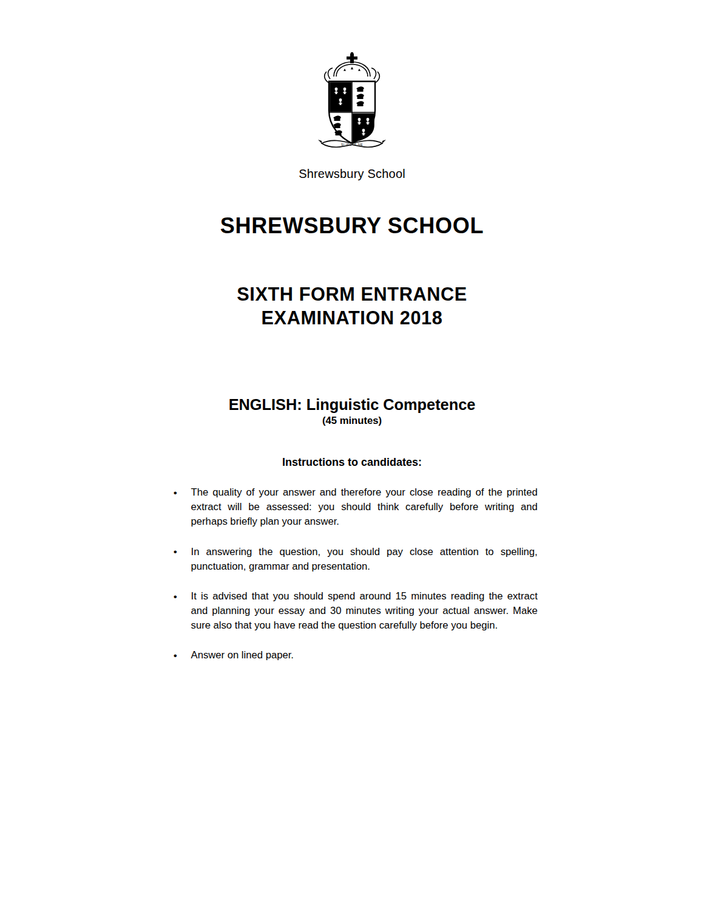SI IECTE NE
Shrewsbury School
SHREWSBURY SCHOOL
SIXTH FORM ENTRANCE
EXAMINATION 2018
ENGLISH: Linguistic Competence
(45 minutes)
Instructions to candidates:
The quality of your answer and therefore your close reading of the printed extract will be assessed: you should think carefully before writing and perhaps briefly plan your answer.
In answering the question, you should pay close attention to spelling, punctuation, grammar and presentation.
It is advised that you should spend around 15 minutes reading the extract and planning your essay and 30 minutes writing your actual answer. Make sure also that you have read the question carefully before you begin.
Answer on lined paper.